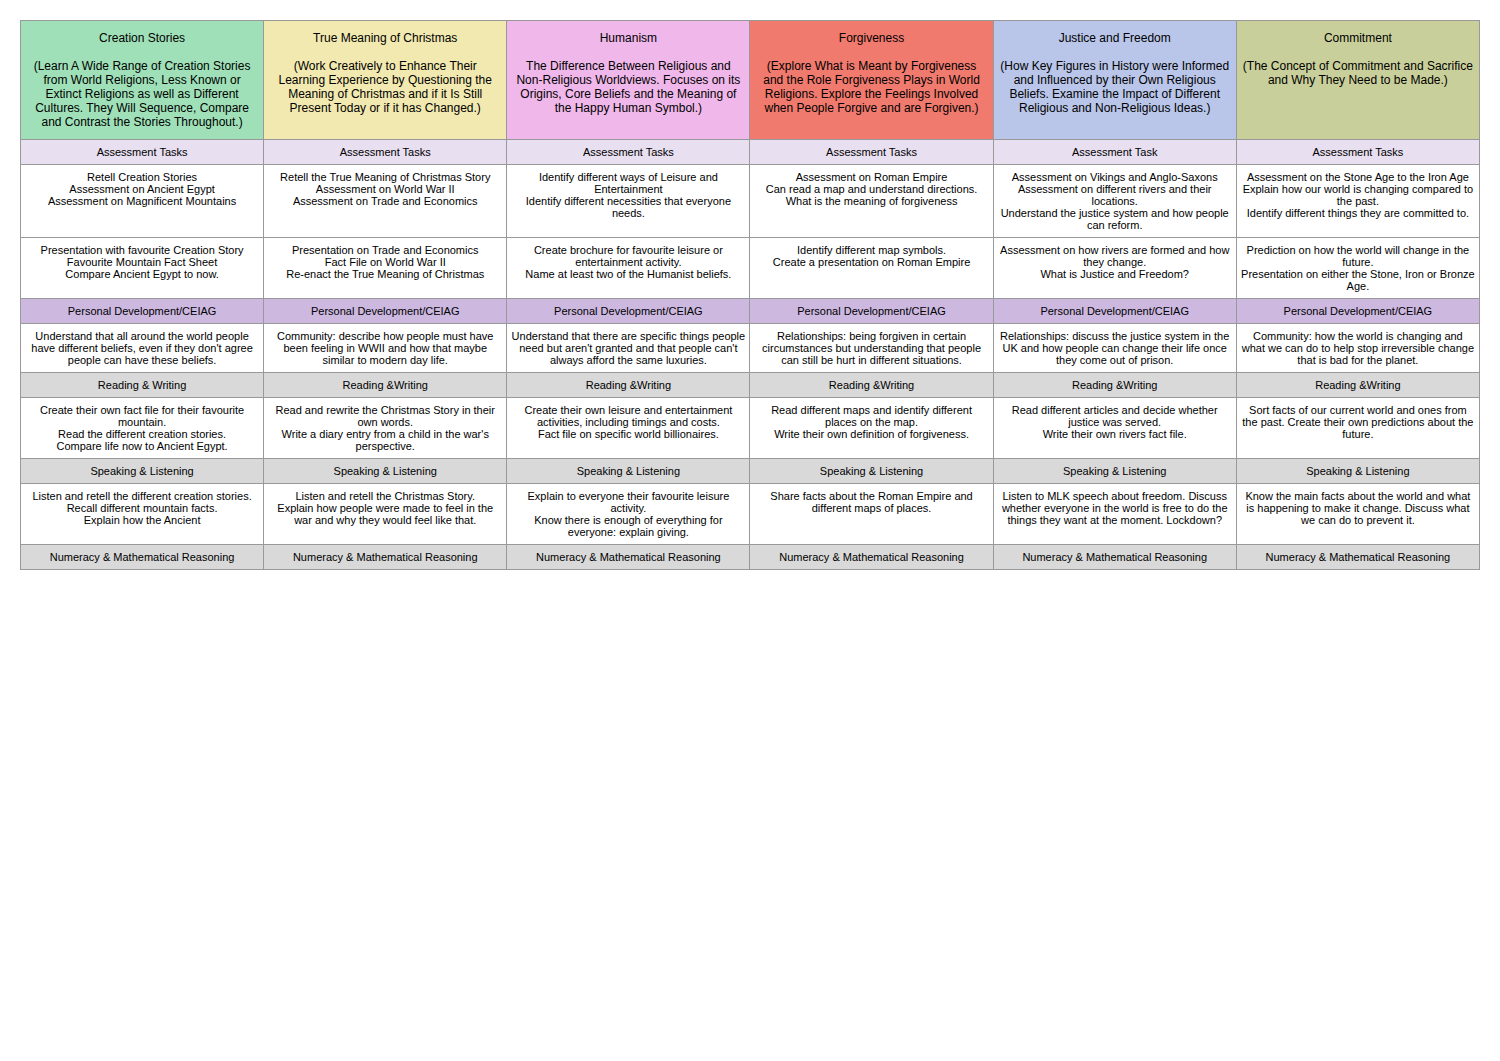| Creation Stories (Learn A Wide Range of Creation Stories from World Religions, Less Known or Extinct Religions as well as Different Cultures. They Will Sequence, Compare and Contrast the Stories Throughout.) | True Meaning of Christmas (Work Creatively to Enhance Their Learning Experience by Questioning the Meaning of Christmas and if it Is Still Present Today or if it has Changed.) | Humanism The Difference Between Religious and Non-Religious Worldviews. Focuses on its Origins, Core Beliefs and the Meaning of the Happy Human Symbol.) | Forgiveness (Explore What is Meant by Forgiveness and the Role Forgiveness Plays in World Religions. Explore the Feelings Involved when People Forgive and are Forgiven.) | Justice and Freedom (How Key Figures in History were Informed and Influenced by their Own Religious Beliefs. Examine the Impact of Different Religious and Non-Religious Ideas.) | Commitment (The Concept of Commitment and Sacrifice and Why They Need to be Made.) |
| Assessment Tasks | Assessment Tasks | Assessment Tasks | Assessment Tasks | Assessment Task | Assessment Tasks |
| Retell Creation Stories Assessment on Ancient Egypt Assessment on Magnificent Mountains | Retell the True Meaning of Christmas Story Assessment on World War II Assessment on Trade and Economics | Identify different ways of Leisure and Entertainment Identify different necessities that everyone needs. | Assessment on Roman Empire Can read a map and understand directions. What is the meaning of forgiveness | Assessment on Vikings and Anglo-Saxons Assessment on different rivers and their locations. Understand the justice system and how people can reform. | Assessment on the Stone Age to the Iron Age Explain how our world is changing compared to the past. Identify different things they are committed to. |
| Presentation with favourite Creation Story Favourite Mountain Fact Sheet Compare Ancient Egypt to now. | Presentation on Trade and Economics Fact File on World War II Re-enact the True Meaning of Christmas | Create brochure for favourite leisure or entertainment activity. Name at least two of the Humanist beliefs. | Identify different map symbols. Create a presentation on Roman Empire | Assessment on how rivers are formed and how they change. What is Justice and Freedom? | Prediction on how the world will change in the future. Presentation on either the Stone, Iron or Bronze Age. |
| Personal Development/CEIAG | Personal Development/CEIAG | Personal Development/CEIAG | Personal Development/CEIAG | Personal Development/CEIAG | Personal Development/CEIAG |
| Understand that all around the world people have different beliefs, even if they don't agree people can have these beliefs. | Community: describe how people must have been feeling in WWII and how that maybe similar to modern day life. | Understand that there are specific things people need but aren't granted and that people can't always afford the same luxuries. | Relationships: being forgiven in certain circumstances but understanding that people can still be hurt in different situations. | Relationships: discuss the justice system in the UK and how people can change their life once they come out of prison. | Community: how the world is changing and what we can do to help stop irreversible change that is bad for the planet. |
| Reading & Writing | Reading &Writing | Reading &Writing | Reading &Writing | Reading &Writing | Reading &Writing |
| Create their own fact file for their favourite mountain. Read the different creation stories. Compare life now to Ancient Egypt. | Read and rewrite the Christmas Story in their own words. Write a diary entry from a child in the war's perspective. | Create their own leisure and entertainment activities, including timings and costs. Fact file on specific world billionaires. | Read different maps and identify different places on the map. Write their own definition of forgiveness. | Read different articles and decide whether justice was served. Write their own rivers fact file. | Sort facts of our current world and ones from the past. Create their own predictions about the future. |
| Speaking & Listening | Speaking & Listening | Speaking & Listening | Speaking & Listening | Speaking & Listening | Speaking & Listening |
| Listen and retell the different creation stories. Recall different mountain facts. Explain how the Ancient | Listen and retell the Christmas Story. Explain how people were made to feel in the war and why they would feel like that. | Explain to everyone their favourite leisure activity. Know there is enough of everything for everyone: explain giving. | Share facts about the Roman Empire and different maps of places. | Listen to MLK speech about freedom. Discuss whether everyone in the world is free to do the things they want at the moment. Lockdown? | Know the main facts about the world and what is happening to make it change. Discuss what we can do to prevent it. |
| Numeracy & Mathematical Reasoning | Numeracy & Mathematical Reasoning | Numeracy & Mathematical Reasoning | Numeracy & Mathematical Reasoning | Numeracy & Mathematical Reasoning | Numeracy & Mathematical Reasoning |